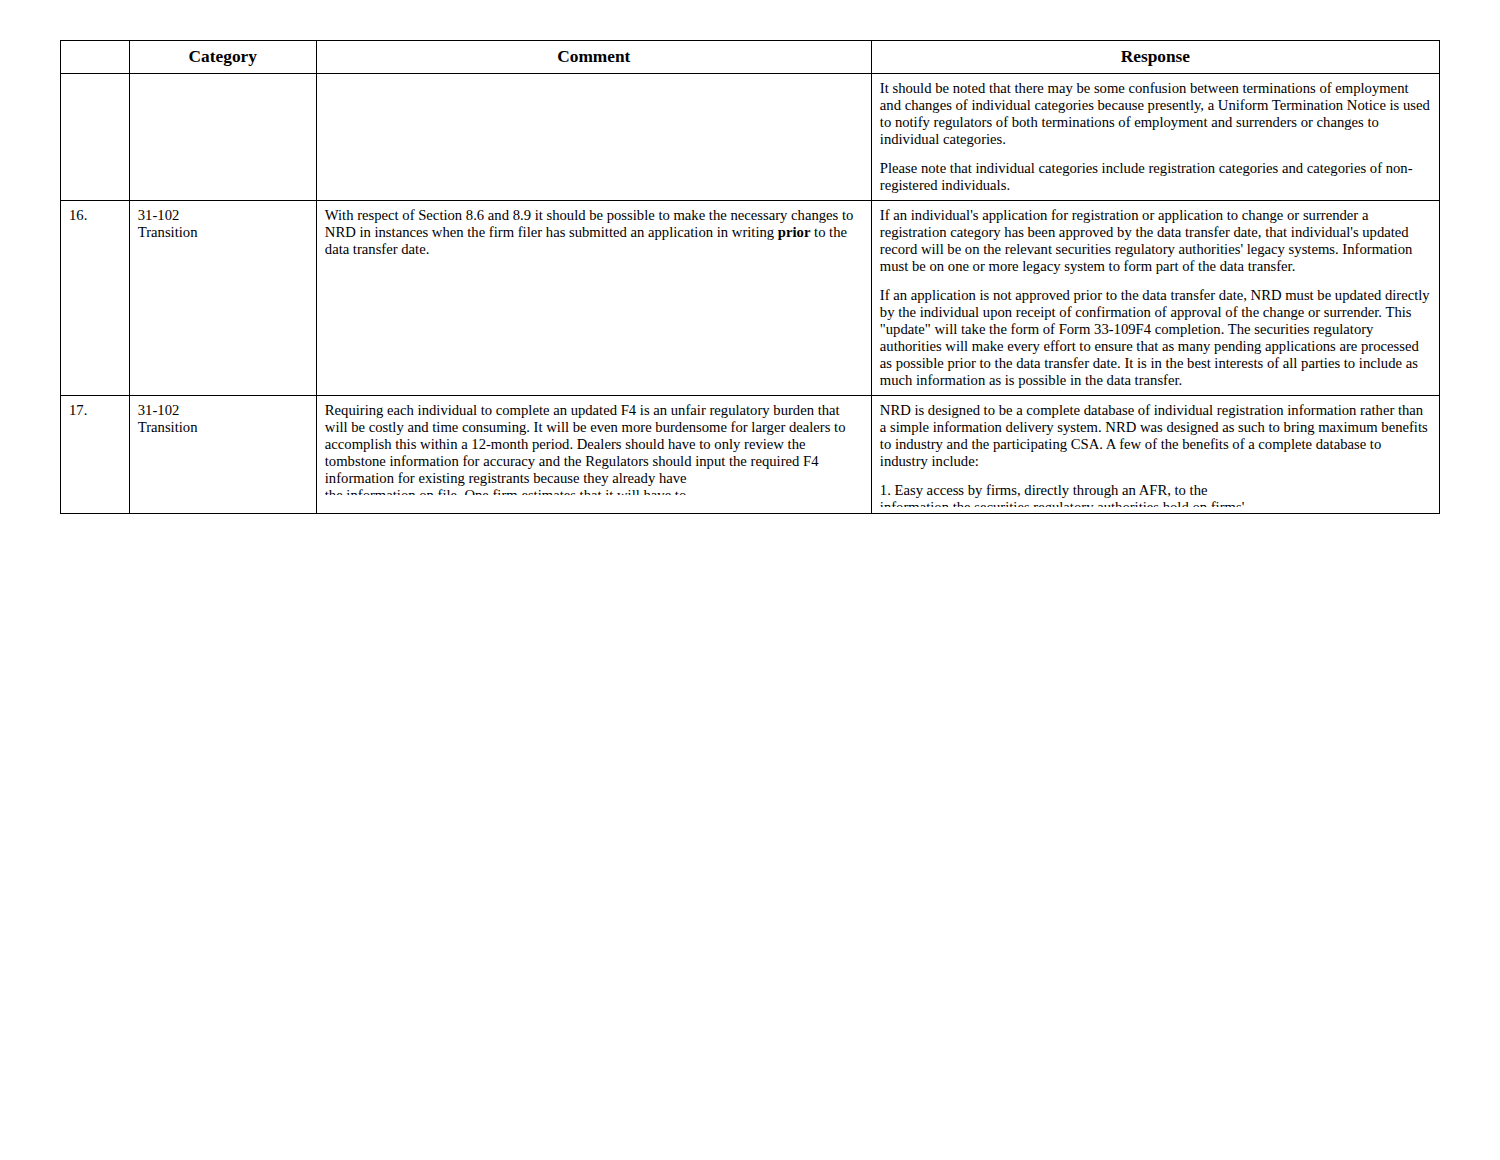| | Category | Comment | Response |
| --- | --- | --- | --- |
| | | | It should be noted that there may be some confusion between terminations of employment and changes of individual categories because presently, a Uniform Termination Notice is used to notify regulators of both terminations of employment and surrenders or changes to individual categories. Please note that individual categories include registration categories and categories of non-registered individuals. |
| 16. | 31-102 Transition | With respect of Section 8.6 and 8.9 it should be possible to make the necessary changes to NRD in instances when the firm filer has submitted an application in writing prior to the data transfer date. | If an individual's application for registration or application to change or surrender a registration category has been approved by the data transfer date, that individual's updated record will be on the relevant securities regulatory authorities' legacy systems. Information must be on one or more legacy system to form part of the data transfer. If an application is not approved prior to the data transfer date, NRD must be updated directly by the individual upon receipt of confirmation of approval of the change or surrender. This "update" will take the form of Form 33-109F4 completion. The securities regulatory authorities will make every effort to ensure that as many pending applications are processed as possible prior to the data transfer date. It is in the best interests of all parties to include as much information as is possible in the data transfer. |
| 17. | 31-102 Transition | Requiring each individual to complete an updated F4 is an unfair regulatory burden that will be costly and time consuming. It will be even more burdensome for larger dealers to accomplish this within a 12-month period. Dealers should have to only review the tombstone information for accuracy and the Regulators should input the required F4 information for existing registrants because they already have the information on file. One firm estimates that it will have to | NRD is designed to be a complete database of individual registration information rather than a simple information delivery system. NRD was designed as such to bring maximum benefits to industry and the participating CSA. A few of the benefits of a complete database to industry include: 1. Easy access by firms, directly through an AFR, to the information the securities regulatory authorities hold on firms' |